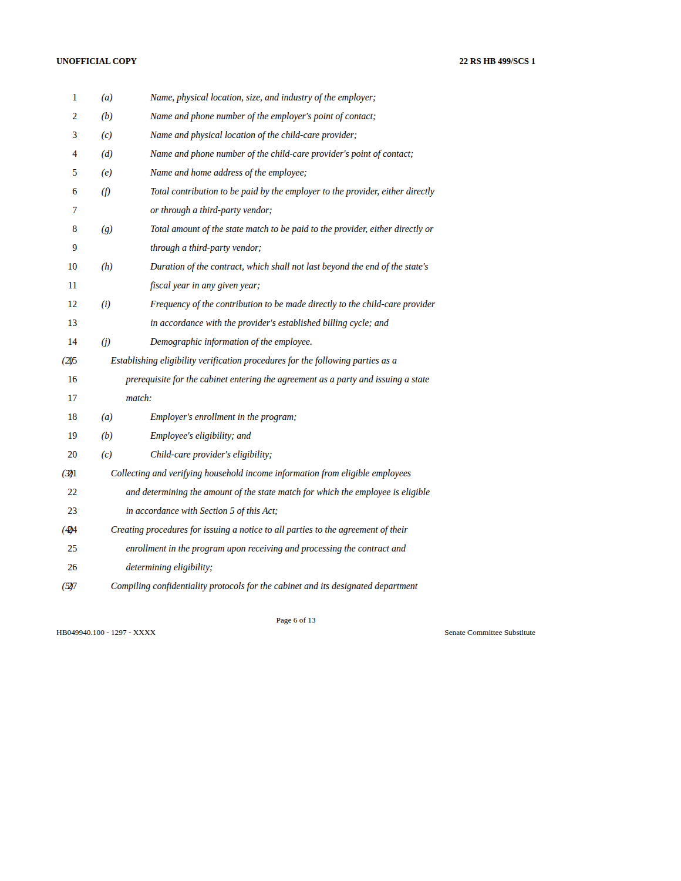UNOFFICIAL COPY 22 RS HB 499/SCS 1
(a) Name, physical location, size, and industry of the employer;
(b) Name and phone number of the employer's point of contact;
(c) Name and physical location of the child-care provider;
(d) Name and phone number of the child-care provider's point of contact;
(e) Name and home address of the employee;
(f) Total contribution to be paid by the employer to the provider, either directly
or through a third-party vendor;
(g) Total amount of the state match to be paid to the provider, either directly or
through a third-party vendor;
(h) Duration of the contract, which shall not last beyond the end of the state's
fiscal year in any given year;
(i) Frequency of the contribution to be made directly to the child-care provider
in accordance with the provider's established billing cycle; and
(j) Demographic information of the employee.
(2) Establishing eligibility verification procedures for the following parties as a
prerequisite for the cabinet entering the agreement as a party and issuing a state
match:
(a) Employer's enrollment in the program;
(b) Employee's eligibility; and
(c) Child-care provider's eligibility;
(3) Collecting and verifying household income information from eligible employees
and determining the amount of the state match for which the employee is eligible
in accordance with Section 5 of this Act;
(4) Creating procedures for issuing a notice to all parties to the agreement of their
enrollment in the program upon receiving and processing the contract and
determining eligibility;
(5) Compiling confidentiality protocols for the cabinet and its designated department
Page 6 of 13
HB049940.100 - 1297 - XXXX Senate Committee Substitute